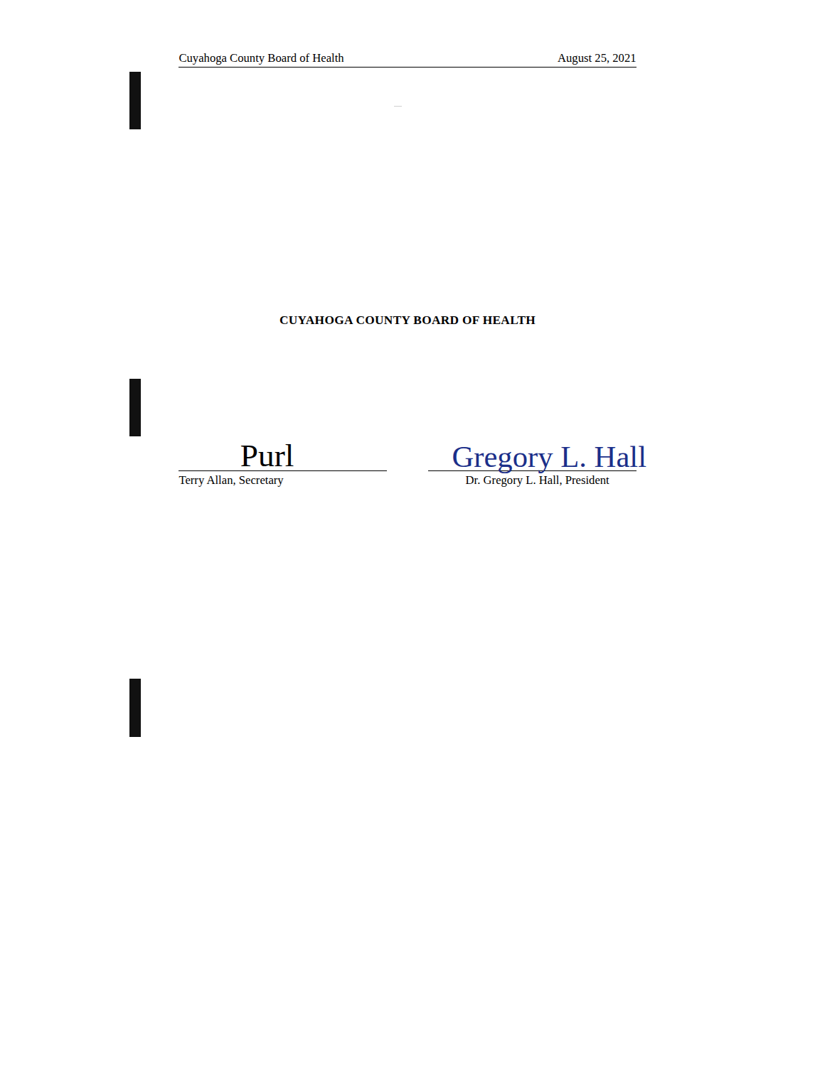Cuyahoga County Board of Health
August 25, 2021
CUYAHOGA COUNTY BOARD OF HEALTH
Purl
Terry Allan, Secretary
Gregory L. Hall
Dr. Gregory L. Hall, President